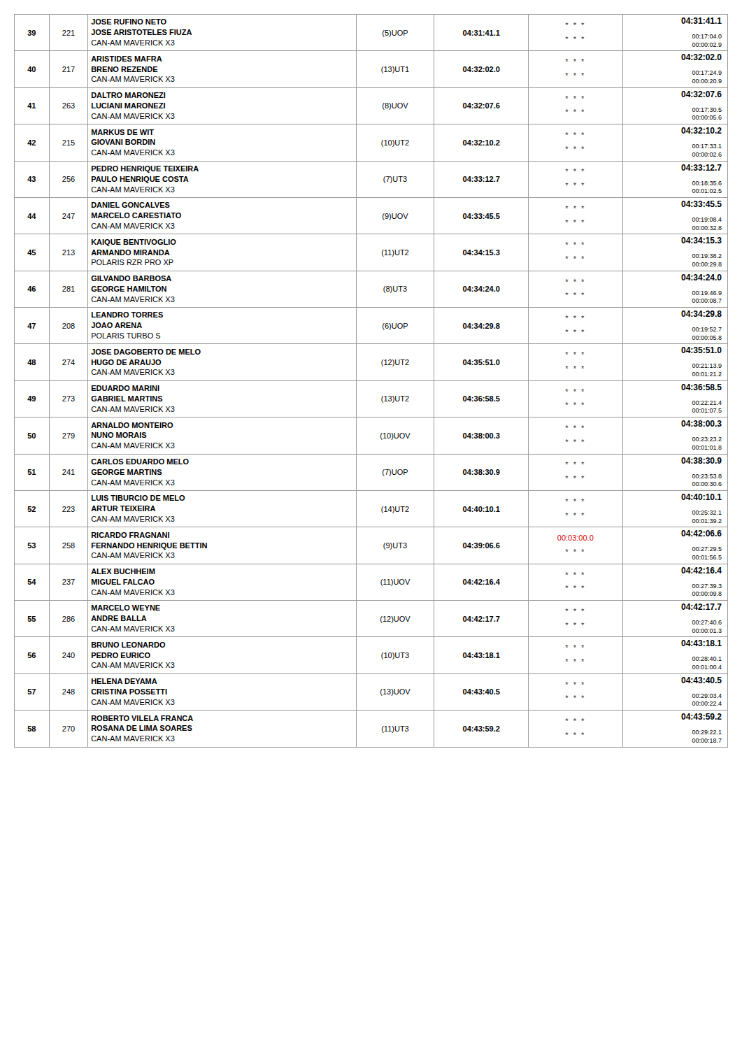| 39 | 221 | JOSE RUFINO NETO JOSE ARISTOTELES FIUZA CAN-AM MAVERICK X3 | (5)UOP | 04:31:41.1 | * * * * * * | 04:31:41.1 00:17:04.0 00:00:02.9 |
| 40 | 217 | ARISTIDES MAFRA BRENO REZENDE CAN-AM MAVERICK X3 | (13)UT1 | 04:32:02.0 | * * * * * * | 04:32:02.0 00:17:24.9 00:00:20.9 |
| 41 | 263 | DALTRO MARONEZI LUCIANI MARONEZI CAN-AM MAVERICK X3 | (8)UOV | 04:32:07.6 | * * * * * * | 04:32:07.6 00:17:30.5 00:00:05.6 |
| 42 | 215 | MARKUS DE WIT GIOVANI BORDIN CAN-AM MAVERICK X3 | (10)UT2 | 04:32:10.2 | * * * * * * | 04:32:10.2 00:17:33.1 00:00:02.6 |
| 43 | 256 | PEDRO HENRIQUE TEIXEIRA PAULO HENRIQUE COSTA CAN-AM MAVERICK X3 | (7)UT3 | 04:33:12.7 | * * * * * * | 04:33:12.7 00:18:35.6 00:01:02.5 |
| 44 | 247 | DANIEL GONCALVES MARCELO CARESTIATO CAN-AM MAVERICK X3 | (9)UOV | 04:33:45.5 | * * * * * * | 04:33:45.5 00:19:08.4 00:00:32.8 |
| 45 | 213 | KAIQUE BENTIVOGLIO ARMANDO MIRANDA POLARIS RZR PRO XP | (11)UT2 | 04:34:15.3 | * * * * * * | 04:34:15.3 00:19:38.2 00:00:29.8 |
| 46 | 281 | GILVANDO BARBOSA GEORGE HAMILTON CAN-AM MAVERICK X3 | (8)UT3 | 04:34:24.0 | * * * * * * | 04:34:24.0 00:19:46.9 00:00:08.7 |
| 47 | 208 | LEANDRO TORRES JOAO ARENA POLARIS TURBO S | (6)UOP | 04:34:29.8 | * * * * * * | 04:34:29.8 00:19:52.7 00:00:05.8 |
| 48 | 274 | JOSE DAGOBERTO DE MELO HUGO DE ARAUJO CAN-AM MAVERICK X3 | (12)UT2 | 04:35:51.0 | * * * * * * | 04:35:51.0 00:21:13.9 00:01:21.2 |
| 49 | 273 | EDUARDO MARINI GABRIEL MARTINS CAN-AM MAVERICK X3 | (13)UT2 | 04:36:58.5 | * * * * * * | 04:36:58.5 00:22:21.4 00:01:07.5 |
| 50 | 279 | ARNALDO MONTEIRO NUNO MORAIS CAN-AM MAVERICK X3 | (10)UOV | 04:38:00.3 | * * * * * * | 04:38:00.3 00:23:23.2 00:01:01.8 |
| 51 | 241 | CARLOS EDUARDO MELO GEORGE MARTINS CAN-AM MAVERICK X3 | (7)UOP | 04:38:30.9 | * * * * * * | 04:38:30.9 00:23:53.8 00:00:30.6 |
| 52 | 223 | LUIS TIBURCIO DE MELO ARTUR TEIXEIRA CAN-AM MAVERICK X3 | (14)UT2 | 04:40:10.1 | * * * * * * | 04:40:10.1 00:25:32.1 00:01:39.2 |
| 53 | 258 | RICARDO FRAGNANI FERNANDO HENRIQUE BETTIN CAN-AM MAVERICK X3 | (9)UT3 | 04:39:06.6 | 00:03:00.0 * * * | 04:42:06.6 00:27:29.5 00:01:56.5 |
| 54 | 237 | ALEX BUCHHEIM MIGUEL FALCAO CAN-AM MAVERICK X3 | (11)UOV | 04:42:16.4 | * * * * * * | 04:42:16.4 00:27:39.3 00:00:09.8 |
| 55 | 286 | MARCELO WEYNE ANDRE BALLA CAN-AM MAVERICK X3 | (12)UOV | 04:42:17.7 | * * * * * * | 04:42:17.7 00:27:40.6 00:00:01.3 |
| 56 | 240 | BRUNO LEONARDO PEDRO EURICO CAN-AM MAVERICK X3 | (10)UT3 | 04:43:18.1 | * * * * * * | 04:43:18.1 00:28:40.1 00:01:00.4 |
| 57 | 248 | HELENA DEYAMA CRISTINA POSSETTI CAN-AM MAVERICK X3 | (13)UOV | 04:43:40.5 | * * * * * * | 04:43:40.5 00:29:03.4 00:00:22.4 |
| 58 | 270 | ROBERTO VILELA FRANCA ROSANA DE LIMA SOARES CAN-AM MAVERICK X3 | (11)UT3 | 04:43:59.2 | * * * * * * | 04:43:59.2 00:29:22.1 00:00:18.7 |